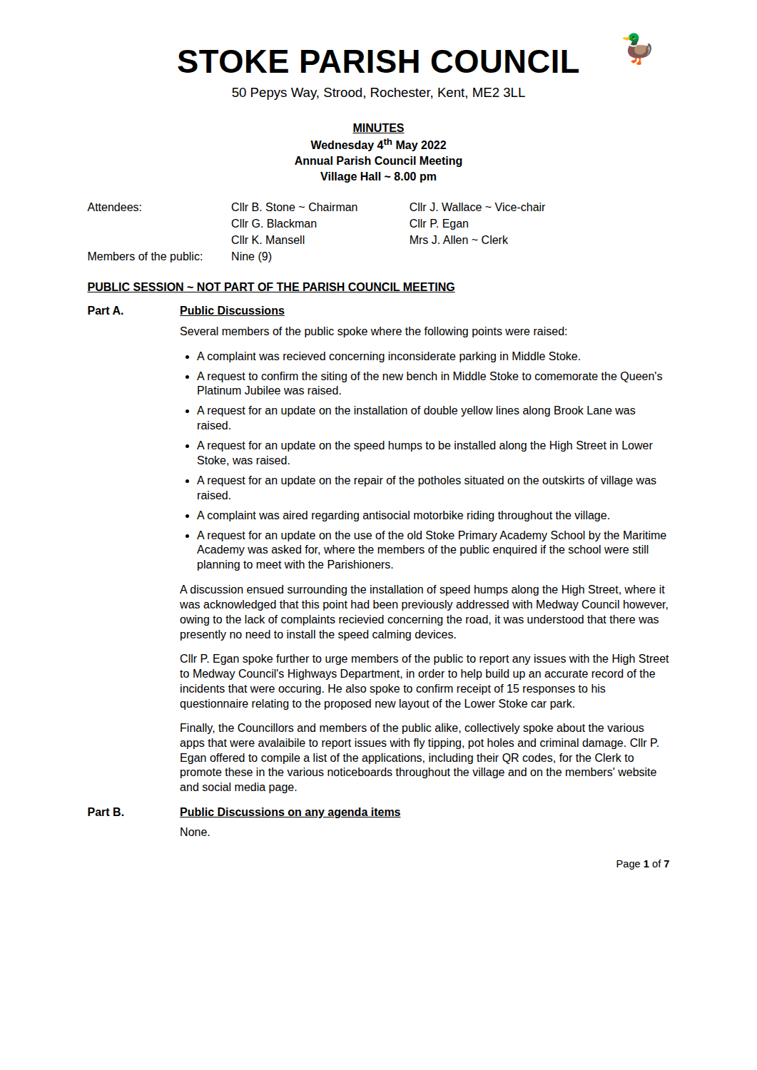🦆
STOKE PARISH COUNCIL
50 Pepys Way, Strood, Rochester, Kent, ME2 3LL
MINUTES
Wednesday 4th May 2022
Annual Parish Council Meeting
Village Hall ~ 8.00 pm
| Attendees: | Cllr B. Stone ~ Chairman | Cllr J. Wallace ~ Vice-chair |
| | Cllr G. Blackman | Cllr P. Egan |
| | Cllr K. Mansell | Mrs J. Allen ~ Clerk |
| Members of the public: | Nine (9) | |
PUBLIC SESSION ~ NOT PART OF THE PARISH COUNCIL MEETING
Part A.
Public Discussions
Several members of the public spoke where the following points were raised:
A complaint was recieved concerning inconsiderate parking in Middle Stoke.
A request to confirm the siting of the new bench in Middle Stoke to comemorate the Queen's Platinum Jubilee was raised.
A request for an update on the installation of double yellow lines along Brook Lane was raised.
A request for an update on the speed humps to be installed along the High Street in Lower Stoke, was raised.
A request for an update on the repair of the potholes situated on the outskirts of village was raised.
A complaint was aired regarding antisocial motorbike riding throughout the village.
A request for an update on the use of the old Stoke Primary Academy School by the Maritime Academy was asked for, where the members of the public enquired if the school were still planning to meet with the Parishioners.
A discussion ensued surrounding the installation of speed humps along the High Street, where it was acknowledged that this point had been previously addressed with Medway Council however, owing to the lack of complaints recievied concerning the road, it was understood that there was presently no need to install the speed calming devices.
Cllr P. Egan spoke further to urge members of the public to report any issues with the High Street to Medway Council's Highways Department, in order to help build up an accurate record of the incidents that were occuring. He also spoke to confirm receipt of 15 responses to his questionnaire relating to the proposed new layout of the Lower Stoke car park.
Finally, the Councillors and members of the public alike, collectively spoke about the various apps that were avalaibile to report issues with fly tipping, pot holes and criminal damage. Cllr P. Egan offered to compile a list of the applications, including their QR codes, for the Clerk to promote these in the various noticeboards throughout the village and on the members' website and social media page.
Part B.
Public Discussions on any agenda items
None.
Page 1 of 7